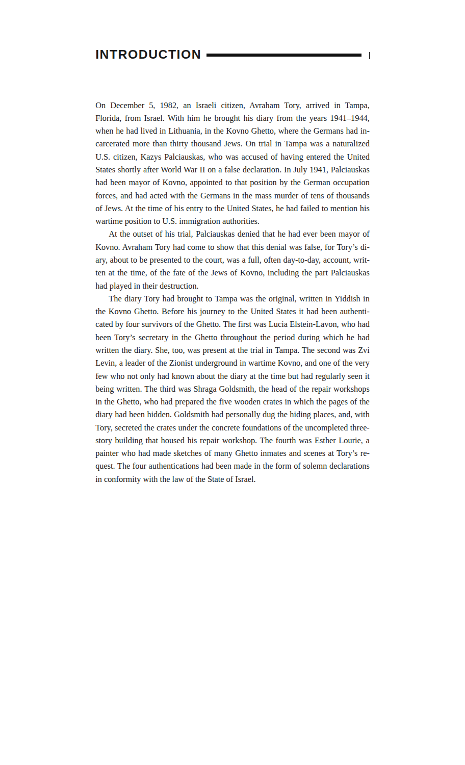Introduction
On December 5, 1982, an Israeli citizen, Avraham Tory, arrived in Tampa, Florida, from Israel. With him he brought his diary from the years 1941–1944, when he had lived in Lithuania, in the Kovno Ghetto, where the Germans had incarcerated more than thirty thousand Jews. On trial in Tampa was a naturalized U.S. citizen, Kazys Palciauskas, who was accused of having entered the United States shortly after World War II on a false declaration. In July 1941, Palciauskas had been mayor of Kovno, appointed to that position by the German occupation forces, and had acted with the Germans in the mass murder of tens of thousands of Jews. At the time of his entry to the United States, he had failed to mention his wartime position to U.S. immigration authorities.
At the outset of his trial, Palciauskas denied that he had ever been mayor of Kovno. Avraham Tory had come to show that this denial was false, for Tory’s diary, about to be presented to the court, was a full, often day-to-day, account, written at the time, of the fate of the Jews of Kovno, including the part Palciauskas had played in their destruction.
The diary Tory had brought to Tampa was the original, written in Yiddish in the Kovno Ghetto. Before his journey to the United States it had been authenticated by four survivors of the Ghetto. The first was Lucia Elstein-Lavon, who had been Tory’s secretary in the Ghetto throughout the period during which he had written the diary. She, too, was present at the trial in Tampa. The second was Zvi Levin, a leader of the Zionist underground in wartime Kovno, and one of the very few who not only had known about the diary at the time but had regularly seen it being written. The third was Shraga Goldsmith, the head of the repair workshops in the Ghetto, who had prepared the five wooden crates in which the pages of the diary had been hidden. Goldsmith had personally dug the hiding places, and, with Tory, secreted the crates under the concrete foundations of the uncompleted three-story building that housed his repair workshop. The fourth was Esther Lourie, a painter who had made sketches of many Ghetto inmates and scenes at Tory’s request. The four authentications had been made in the form of solemn declarations in conformity with the law of the State of Israel.